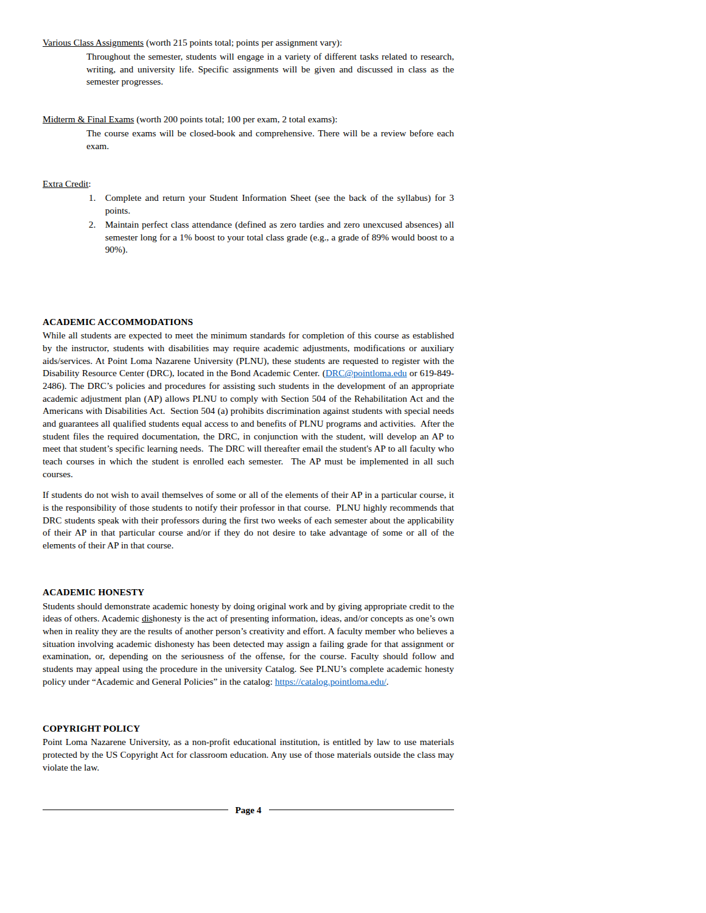Various Class Assignments (worth 215 points total; points per assignment vary):
Throughout the semester, students will engage in a variety of different tasks related to research, writing, and university life. Specific assignments will be given and discussed in class as the semester progresses.
Midterm & Final Exams (worth 200 points total; 100 per exam, 2 total exams):
The course exams will be closed-book and comprehensive. There will be a review before each exam.
Extra Credit:
Complete and return your Student Information Sheet (see the back of the syllabus) for 3 points.
Maintain perfect class attendance (defined as zero tardies and zero unexcused absences) all semester long for a 1% boost to your total class grade (e.g., a grade of 89% would boost to a 90%).
ACADEMIC ACCOMMODATIONS
While all students are expected to meet the minimum standards for completion of this course as established by the instructor, students with disabilities may require academic adjustments, modifications or auxiliary aids/services. At Point Loma Nazarene University (PLNU), these students are requested to register with the Disability Resource Center (DRC), located in the Bond Academic Center. (DRC@pointloma.edu or 619-849-2486). The DRC’s policies and procedures for assisting such students in the development of an appropriate academic adjustment plan (AP) allows PLNU to comply with Section 504 of the Rehabilitation Act and the Americans with Disabilities Act. Section 504 (a) prohibits discrimination against students with special needs and guarantees all qualified students equal access to and benefits of PLNU programs and activities. After the student files the required documentation, the DRC, in conjunction with the student, will develop an AP to meet that student’s specific learning needs. The DRC will thereafter email the student's AP to all faculty who teach courses in which the student is enrolled each semester. The AP must be implemented in all such courses.
If students do not wish to avail themselves of some or all of the elements of their AP in a particular course, it is the responsibility of those students to notify their professor in that course. PLNU highly recommends that DRC students speak with their professors during the first two weeks of each semester about the applicability of their AP in that particular course and/or if they do not desire to take advantage of some or all of the elements of their AP in that course.
ACADEMIC HONESTY
Students should demonstrate academic honesty by doing original work and by giving appropriate credit to the ideas of others. Academic dishonesty is the act of presenting information, ideas, and/or concepts as one’s own when in reality they are the results of another person’s creativity and effort. A faculty member who believes a situation involving academic dishonesty has been detected may assign a failing grade for that assignment or examination, or, depending on the seriousness of the offense, for the course. Faculty should follow and students may appeal using the procedure in the university Catalog. See PLNU’s complete academic honesty policy under “Academic and General Policies” in the catalog: https://catalog.pointloma.edu/.
COPYRIGHT POLICY
Point Loma Nazarene University, as a non-profit educational institution, is entitled by law to use materials protected by the US Copyright Act for classroom education. Any use of those materials outside the class may violate the law.
Page 4